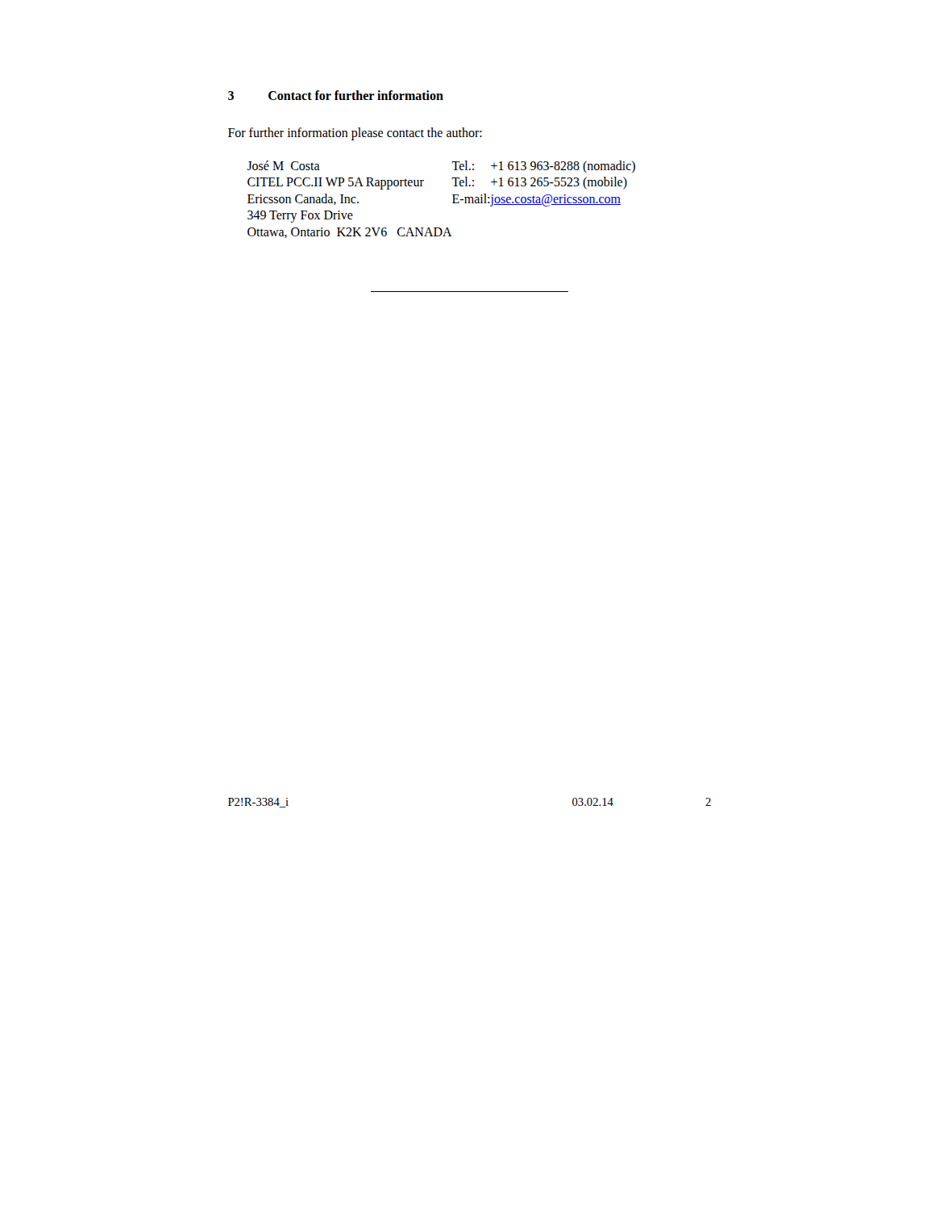3 Contact for further information
For further information please contact the author:
| José M Costa | Tel.: | +1 613 963-8288 (nomadic) |
| CITEL PCC.II WP 5A Rapporteur | Tel.: | +1 613 265-5523 (mobile) |
| Ericsson Canada, Inc. | E-mail: | jose.costa@ericsson.com |
| 349 Terry Fox Drive | | |
| Ottawa, Ontario K2K 2V6 CANADA | | |
| P2!R-3384_i | 03.02.14 | 2 |